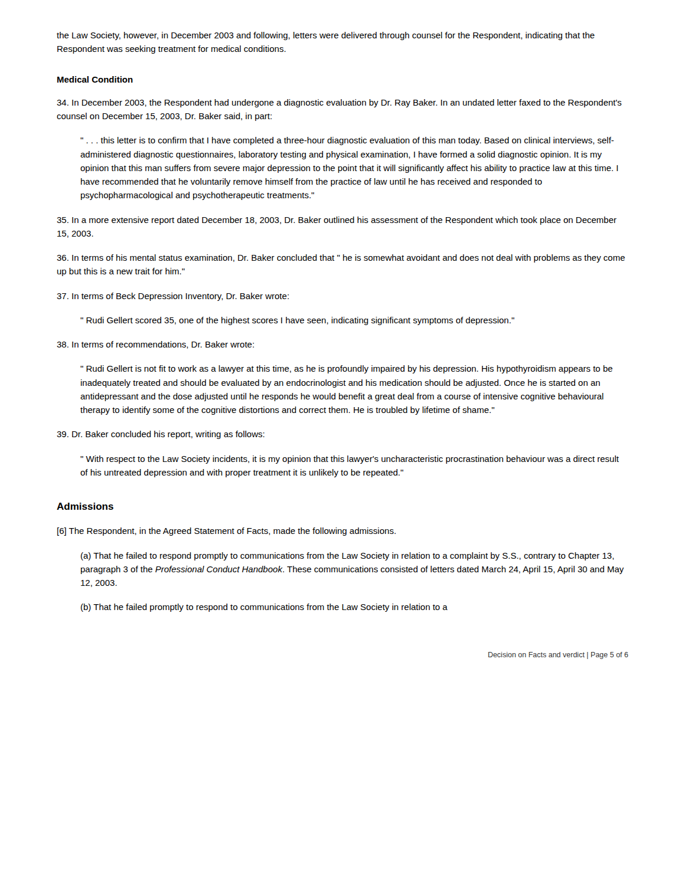the Law Society, however, in December 2003 and following, letters were delivered through counsel for the Respondent, indicating that the Respondent was seeking treatment for medical conditions.
Medical Condition
34. In December 2003, the Respondent had undergone a diagnostic evaluation by Dr. Ray Baker. In an undated letter faxed to the Respondent's counsel on December 15, 2003, Dr. Baker said, in part:
" . . . this letter is to confirm that I have completed a three-hour diagnostic evaluation of this man today. Based on clinical interviews, self-administered diagnostic questionnaires, laboratory testing and physical examination, I have formed a solid diagnostic opinion. It is my opinion that this man suffers from severe major depression to the point that it will significantly affect his ability to practice law at this time. I have recommended that he voluntarily remove himself from the practice of law until he has received and responded to psychopharmacological and psychotherapeutic treatments."
35. In a more extensive report dated December 18, 2003, Dr. Baker outlined his assessment of the Respondent which took place on December 15, 2003.
36. In terms of his mental status examination, Dr. Baker concluded that " he is somewhat avoidant and does not deal with problems as they come up but this is a new trait for him."
37. In terms of Beck Depression Inventory, Dr. Baker wrote:
" Rudi Gellert scored 35, one of the highest scores I have seen, indicating significant symptoms of depression."
38. In terms of recommendations, Dr. Baker wrote:
" Rudi Gellert is not fit to work as a lawyer at this time, as he is profoundly impaired by his depression. His hypothyroidism appears to be inadequately treated and should be evaluated by an endocrinologist and his medication should be adjusted. Once he is started on an antidepressant and the dose adjusted until he responds he would benefit a great deal from a course of intensive cognitive behavioural therapy to identify some of the cognitive distortions and correct them. He is troubled by lifetime of shame."
39. Dr. Baker concluded his report, writing as follows:
" With respect to the Law Society incidents, it is my opinion that this lawyer's uncharacteristic procrastination behaviour was a direct result of his untreated depression and with proper treatment it is unlikely to be repeated."
Admissions
[6] The Respondent, in the Agreed Statement of Facts, made the following admissions.
(a) That he failed to respond promptly to communications from the Law Society in relation to a complaint by S.S., contrary to Chapter 13, paragraph 3 of the Professional Conduct Handbook. These communications consisted of letters dated March 24, April 15, April 30 and May 12, 2003.
(b) That he failed promptly to respond to communications from the Law Society in relation to a
Decision on Facts and verdict | Page 5 of 6